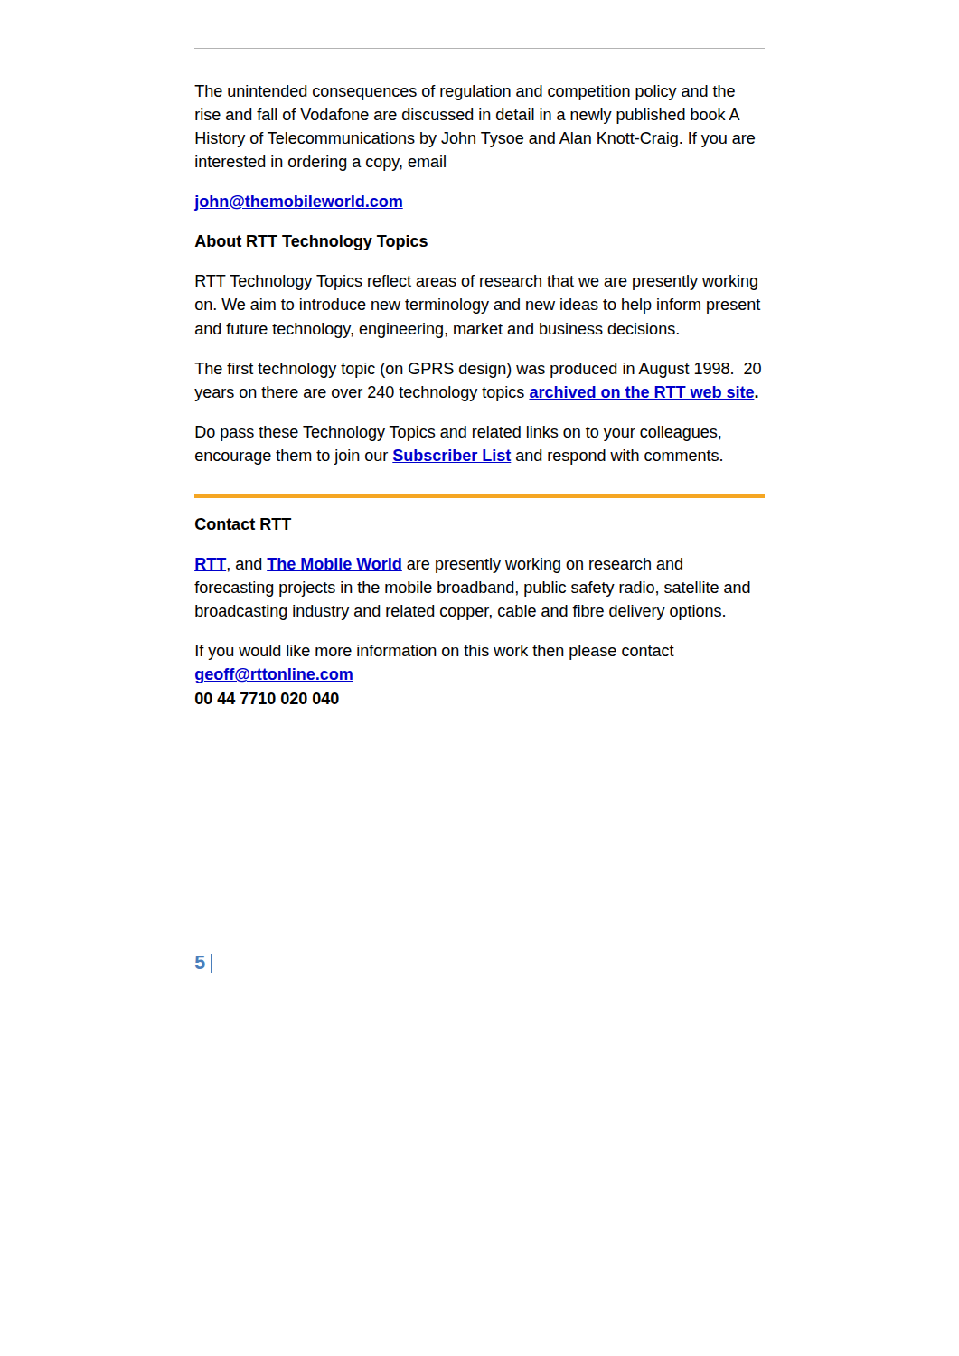The unintended consequences of regulation and competition policy and the rise and fall of Vodafone are discussed in detail in a newly published book A History of Telecommunications by John Tysoe and Alan Knott-Craig. If you are interested in ordering a copy, email
john@themobileworld.com
About RTT Technology Topics
RTT Technology Topics reflect areas of research that we are presently working on. We aim to introduce new terminology and new ideas to help inform present and future technology, engineering, market and business decisions.
The first technology topic (on GPRS design) was produced in August 1998. 20 years on there are over 240 technology topics archived on the RTT web site.
Do pass these Technology Topics and related links on to your colleagues, encourage them to join our Subscriber List and respond with comments.
Contact RTT
RTT, and The Mobile World are presently working on research and forecasting projects in the mobile broadband, public safety radio, satellite and broadcasting industry and related copper, cable and fibre delivery options.
If you would like more information on this work then please contact geoff@rttonline.com
00 44 7710 020 040
5